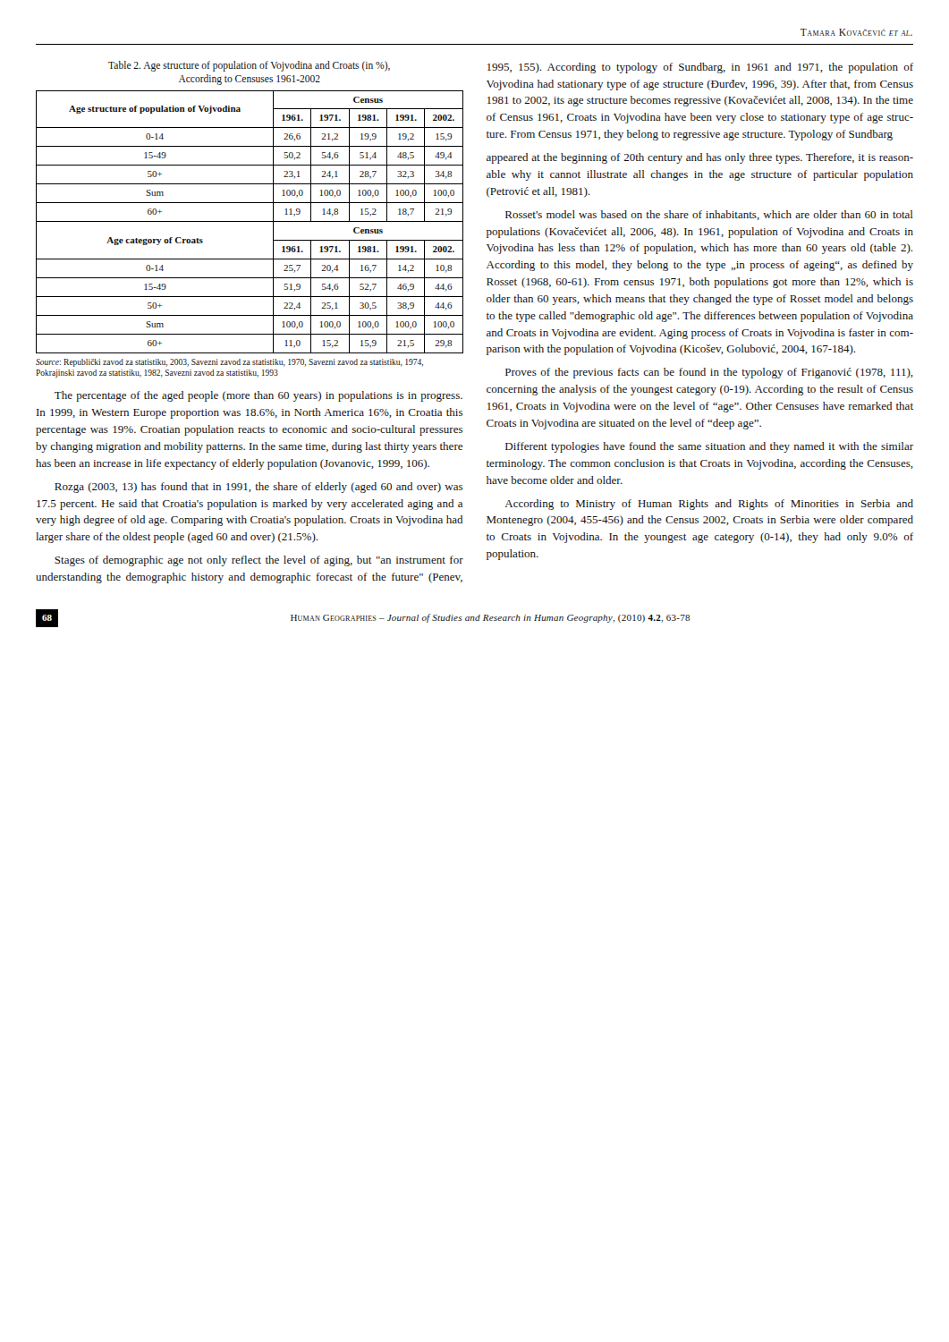Tamara Kovačević et al.
Table 2. Age structure of population of Vojvodina and Croats (in %),
According to Censuses 1961-2002
| Age structure of population of Vojvodina | Census |
| --- | --- |
| 1961. | 1971. | 1981. | 1991. | 2002. |
| 0-14 | 26,6 | 21,2 | 19,9 | 19,2 | 15,9 |
| 15-49 | 50,2 | 54,6 | 51,4 | 48,5 | 49,4 |
| 50+ | 23,1 | 24,1 | 28,7 | 32,3 | 34,8 |
| Sum | 100,0 | 100,0 | 100,0 | 100,0 | 100,0 |
| 60+ | 11,9 | 14,8 | 15,2 | 18,7 | 21,9 |
| Age category of Croats | Census |
| 1961. | 1971. | 1981. | 1991. | 2002. |
| 0-14 | 25,7 | 20,4 | 16,7 | 14,2 | 10,8 |
| 15-49 | 51,9 | 54,6 | 52,7 | 46,9 | 44,6 |
| 50+ | 22,4 | 25,1 | 30,5 | 38,9 | 44,6 |
| Sum | 100,0 | 100,0 | 100,0 | 100,0 | 100,0 |
| 60+ | 11,0 | 15,2 | 15,9 | 21,5 | 29,8 |
Source: Republički zavod za statistiku, 2003, Savezni zavod za statistiku, 1970, Savezni zavod za statistiku, 1974, Pokrajinski zavod za statistiku, 1982, Savezni zavod za statistiku, 1993
The percentage of the aged people (more than 60 years) in populations is in progress. In 1999, in Western Europe proportion was 18.6%, in North America 16%, in Croatia this percentage was 19%. Croatian population reacts to economic and socio-cultural pressures by changing migration and mobility patterns. In the same time, during last thirty years there has been an increase in life expectancy of elderly population (Jovanovic, 1999, 106).
Rozga (2003, 13) has found that in 1991, the share of elderly (aged 60 and over) was 17.5 percent. He said that Croatia's population is marked by very accelerated aging and a very high degree of old age. Comparing with Croatia's population. Croats in Vojvodina had larger share of the oldest people (aged 60 and over) (21.5%).
Stages of demographic age not only reflect the level of aging, but "an instrument for understanding the demographic history and demographic forecast of the future" (Penev, 1995, 155). According to typology of Sundbarg, in 1961 and 1971, the population of Vojvodina had stationary type of age structure (Đurđev, 1996, 39). After that, from Census 1981 to 2002, its age structure becomes regressive (Kovačevićet all, 2008, 134). In the time of Census 1961, Croats in Vojvodina have been very close to stationary type of age structure. From Census 1971, they belong to regressive age structure. Typology of Sundbarg
appeared at the beginning of 20th century and has only three types. Therefore, it is reasonable why it cannot illustrate all changes in the age structure of particular population (Petrović et all, 1981).
Rosset's model was based on the share of inhabitants, which are older than 60 in total populations (Kovačevićet all, 2006, 48). In 1961, population of Vojvodina and Croats in Vojvodina has less than 12% of population, which has more than 60 years old (table 2). According to this model, they belong to the type „in process of ageing“, as defined by Rosset (1968, 60-61). From census 1971, both populations got more than 12%, which is older than 60 years, which means that they changed the type of Rosset model and belongs to the type called "demographic old age". The differences between population of Vojvodina and Croats in Vojvodina are evident. Aging process of Croats in Vojvodina is faster in comparison with the population of Vojvodina (Kicošev, Golubović, 2004, 167-184).
Proves of the previous facts can be found in the typology of Friganović (1978, 111), concerning the analysis of the youngest category (0-19). According to the result of Census 1961, Croats in Vojvodina were on the level of “age”. Other Censuses have remarked that Croats in Vojvodina are situated on the level of “deep age”.
Different typologies have found the same situation and they named it with the similar terminology. The common conclusion is that Croats in Vojvodina, according the Censuses, have become older and older.
According to Ministry of Human Rights and Rights of Minorities in Serbia and Montenegro (2004, 455-456) and the Census 2002, Croats in Serbia were older compared to Croats in Vojvodina. In the youngest age category (0-14), they had only 9.0% of population.
68 Human Geographies – Journal of Studies and Research in Human Geography, (2010) 4.2, 63-78